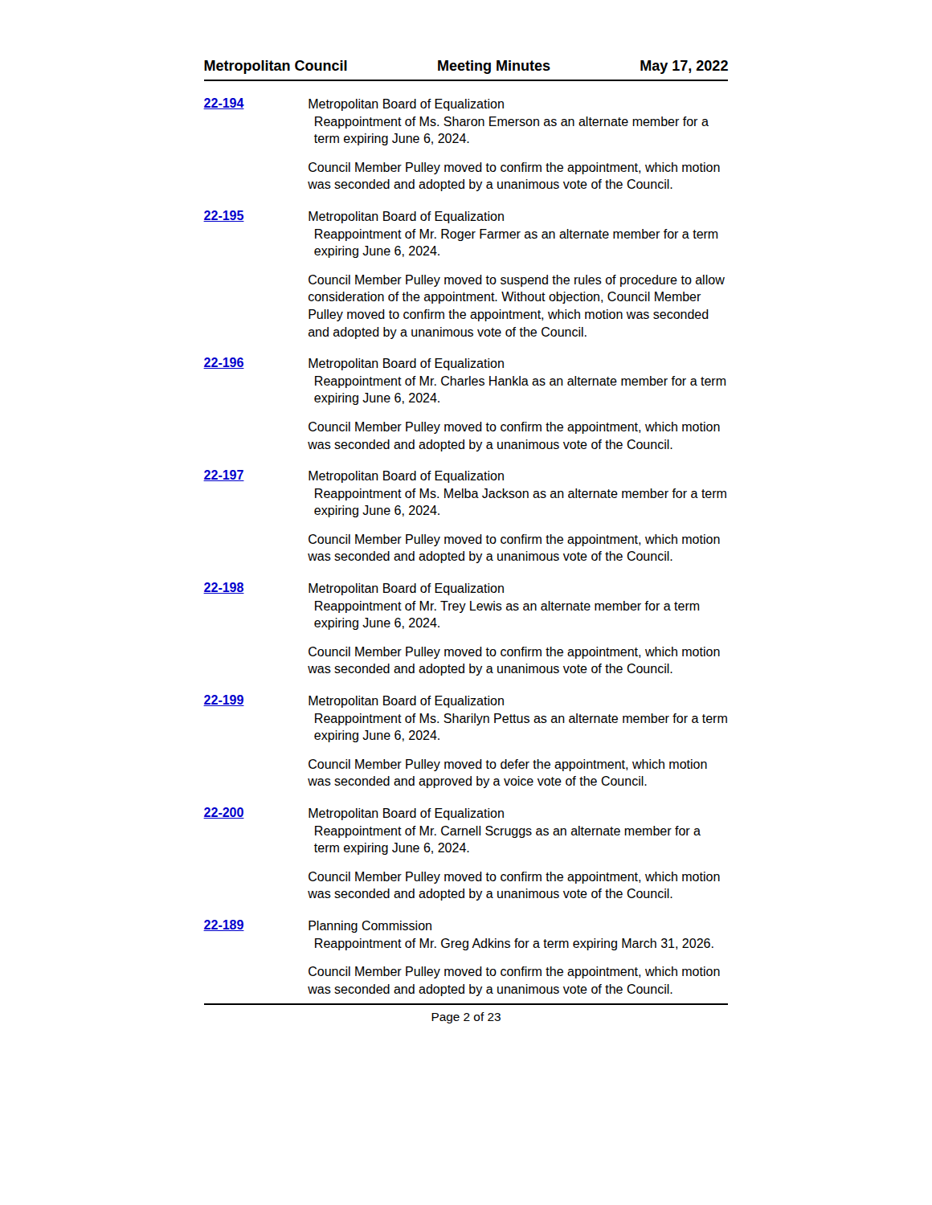Metropolitan Council
Meeting Minutes
May 17, 2022
22-194
Metropolitan Board of Equalization
Reappointment of Ms. Sharon Emerson as an alternate member for a term expiring June 6, 2024.
Council Member Pulley moved to confirm the appointment, which motion was seconded and adopted by a unanimous vote of the Council.
22-195
Metropolitan Board of Equalization
Reappointment of Mr. Roger Farmer as an alternate member for a term expiring June 6, 2024.
Council Member Pulley moved to suspend the rules of procedure to allow consideration of the appointment. Without objection, Council Member Pulley moved to confirm the appointment, which motion was seconded and adopted by a unanimous vote of the Council.
22-196
Metropolitan Board of Equalization
Reappointment of Mr. Charles Hankla as an alternate member for a term expiring June 6, 2024.
Council Member Pulley moved to confirm the appointment, which motion was seconded and adopted by a unanimous vote of the Council.
22-197
Metropolitan Board of Equalization
Reappointment of Ms. Melba Jackson as an alternate member for a term expiring June 6, 2024.
Council Member Pulley moved to confirm the appointment, which motion was seconded and adopted by a unanimous vote of the Council.
22-198
Metropolitan Board of Equalization
Reappointment of Mr. Trey Lewis as an alternate member for a term expiring June 6, 2024.
Council Member Pulley moved to confirm the appointment, which motion was seconded and adopted by a unanimous vote of the Council.
22-199
Metropolitan Board of Equalization
Reappointment of Ms. Sharilyn Pettus as an alternate member for a term expiring June 6, 2024.
Council Member Pulley moved to defer the appointment, which motion was seconded and approved by a voice vote of the Council.
22-200
Metropolitan Board of Equalization
Reappointment of Mr. Carnell Scruggs as an alternate member for a term expiring June 6, 2024.
Council Member Pulley moved to confirm the appointment, which motion was seconded and adopted by a unanimous vote of the Council.
22-189
Planning Commission
Reappointment of Mr. Greg Adkins for a term expiring March 31, 2026.
Council Member Pulley moved to confirm the appointment, which motion was seconded and adopted by a unanimous vote of the Council.
Page 2 of 23